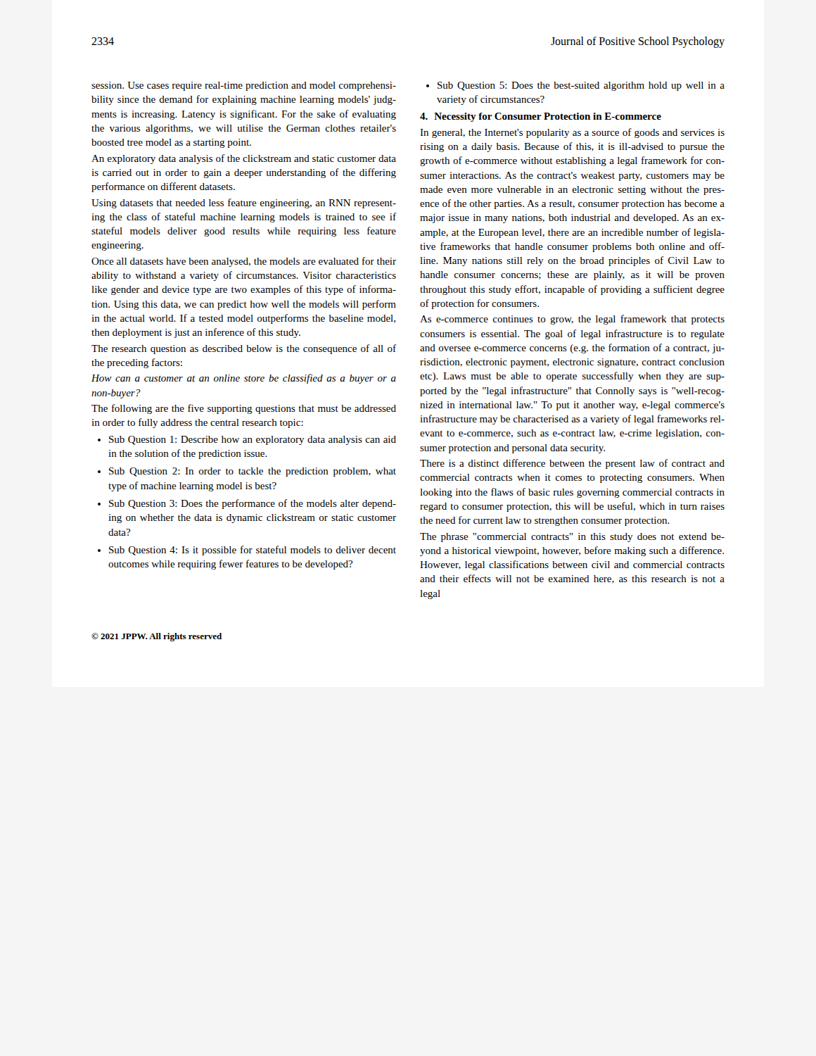2334 Journal of Positive School Psychology
session. Use cases require real-time prediction and model comprehensibility since the demand for explaining machine learning models' judgments is increasing. Latency is significant. For the sake of evaluating the various algorithms, we will utilise the German clothes retailer's boosted tree model as a starting point.
An exploratory data analysis of the clickstream and static customer data is carried out in order to gain a deeper understanding of the differing performance on different datasets.
Using datasets that needed less feature engineering, an RNN representing the class of stateful machine learning models is trained to see if stateful models deliver good results while requiring less feature engineering.
Once all datasets have been analysed, the models are evaluated for their ability to withstand a variety of circumstances. Visitor characteristics like gender and device type are two examples of this type of information. Using this data, we can predict how well the models will perform in the actual world. If a tested model outperforms the baseline model, then deployment is just an inference of this study.
The research question as described below is the consequence of all of the preceding factors:
How can a customer at an online store be classified as a buyer or a non-buyer?
The following are the five supporting questions that must be addressed in order to fully address the central research topic:
Sub Question 1: Describe how an exploratory data analysis can aid in the solution of the prediction issue.
Sub Question 2: In order to tackle the prediction problem, what type of machine learning model is best?
Sub Question 3: Does the performance of the models alter depending on whether the data is dynamic clickstream or static customer data?
Sub Question 4: Is it possible for stateful models to deliver decent outcomes while requiring fewer features to be developed?
Sub Question 5: Does the best-suited algorithm hold up well in a variety of circumstances?
4. Necessity for Consumer Protection in E-commerce
In general, the Internet's popularity as a source of goods and services is rising on a daily basis. Because of this, it is ill-advised to pursue the growth of e-commerce without establishing a legal framework for consumer interactions. As the contract's weakest party, customers may be made even more vulnerable in an electronic setting without the presence of the other parties. As a result, consumer protection has become a major issue in many nations, both industrial and developed. As an example, at the European level, there are an incredible number of legislative frameworks that handle consumer problems both online and offline. Many nations still rely on the broad principles of Civil Law to handle consumer concerns; these are plainly, as it will be proven throughout this study effort, incapable of providing a sufficient degree of protection for consumers.
As e-commerce continues to grow, the legal framework that protects consumers is essential. The goal of legal infrastructure is to regulate and oversee e-commerce concerns (e.g. the formation of a contract, jurisdiction, electronic payment, electronic signature, contract conclusion etc). Laws must be able to operate successfully when they are supported by the "legal infrastructure" that Connolly says is "well-recognized in international law." To put it another way, e-legal commerce's infrastructure may be characterised as a variety of legal frameworks relevant to e-commerce, such as e-contract law, e-crime legislation, consumer protection and personal data security.
There is a distinct difference between the present law of contract and commercial contracts when it comes to protecting consumers. When looking into the flaws of basic rules governing commercial contracts in regard to consumer protection, this will be useful, which in turn raises the need for current law to strengthen consumer protection.
The phrase "commercial contracts" in this study does not extend beyond a historical viewpoint, however, before making such a difference. However, legal classifications between civil and commercial contracts and their effects will not be examined here, as this research is not a legal
© 2021 JPPW. All rights reserved